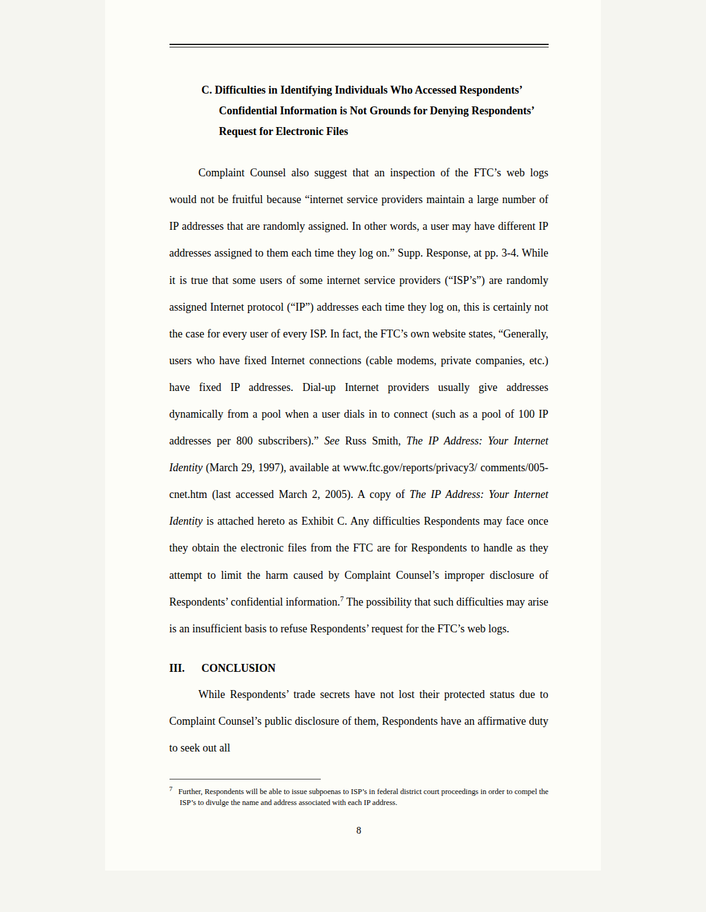C. Difficulties in Identifying Individuals Who Accessed Respondents’ Confidential Information is Not Grounds for Denying Respondents’ Request for Electronic Files
Complaint Counsel also suggest that an inspection of the FTC’s web logs would not be fruitful because “internet service providers maintain a large number of IP addresses that are randomly assigned. In other words, a user may have different IP addresses assigned to them each time they log on.” Supp. Response, at pp. 3-4. While it is true that some users of some internet service providers (“ISP’s”) are randomly assigned Internet protocol (“IP”) addresses each time they log on, this is certainly not the case for every user of every ISP. In fact, the FTC’s own website states, “Generally, users who have fixed Internet connections (cable modems, private companies, etc.) have fixed IP addresses. Dial-up Internet providers usually give addresses dynamically from a pool when a user dials in to connect (such as a pool of 100 IP addresses per 800 subscribers).” See Russ Smith, The IP Address: Your Internet Identity (March 29, 1997), available at www.ftc.gov/reports/privacy3/ comments/005-cnet.htm (last accessed March 2, 2005). A copy of The IP Address: Your Internet Identity is attached hereto as Exhibit C. Any difficulties Respondents may face once they obtain the electronic files from the FTC are for Respondents to handle as they attempt to limit the harm caused by Complaint Counsel’s improper disclosure of Respondents’ confidential information.7 The possibility that such difficulties may arise is an insufficient basis to refuse Respondents’ request for the FTC’s web logs.
III. CONCLUSION
While Respondents’ trade secrets have not lost their protected status due to Complaint Counsel’s public disclosure of them, Respondents have an affirmative duty to seek out all
7 Further, Respondents will be able to issue subpoenas to ISP’s in federal district court proceedings in order to compel the ISP’s to divulge the name and address associated with each IP address.
8